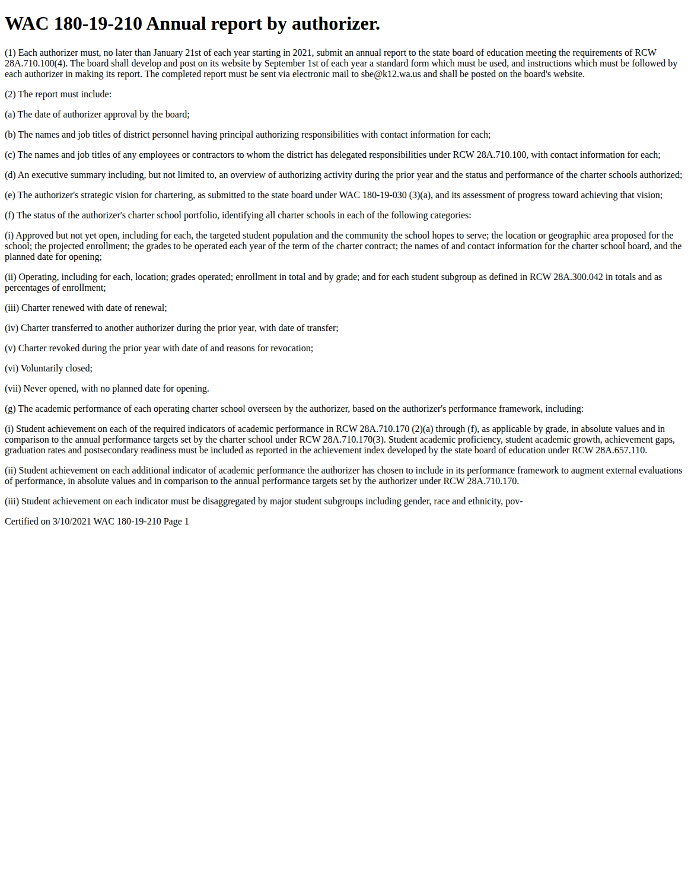WAC 180-19-210 Annual report by authorizer.
(1) Each authorizer must, no later than January 21st of each year starting in 2021, submit an annual report to the state board of education meeting the requirements of RCW 28A.710.100(4). The board shall develop and post on its website by September 1st of each year a standard form which must be used, and instructions which must be followed by each authorizer in making its report. The completed report must be sent via electronic mail to sbe@k12.wa.us and shall be posted on the board's website.
(2) The report must include:
(a) The date of authorizer approval by the board;
(b) The names and job titles of district personnel having principal authorizing responsibilities with contact information for each;
(c) The names and job titles of any employees or contractors to whom the district has delegated responsibilities under RCW 28A.710.100, with contact information for each;
(d) An executive summary including, but not limited to, an overview of authorizing activity during the prior year and the status and performance of the charter schools authorized;
(e) The authorizer's strategic vision for chartering, as submitted to the state board under WAC 180-19-030 (3)(a), and its assessment of progress toward achieving that vision;
(f) The status of the authorizer's charter school portfolio, identifying all charter schools in each of the following categories:
(i) Approved but not yet open, including for each, the targeted student population and the community the school hopes to serve; the location or geographic area proposed for the school; the projected enrollment; the grades to be operated each year of the term of the charter contract; the names of and contact information for the charter school board, and the planned date for opening;
(ii) Operating, including for each, location; grades operated; enrollment in total and by grade; and for each student subgroup as defined in RCW 28A.300.042 in totals and as percentages of enrollment;
(iii) Charter renewed with date of renewal;
(iv) Charter transferred to another authorizer during the prior year, with date of transfer;
(v) Charter revoked during the prior year with date of and reasons for revocation;
(vi) Voluntarily closed;
(vii) Never opened, with no planned date for opening.
(g) The academic performance of each operating charter school overseen by the authorizer, based on the authorizer's performance framework, including:
(i) Student achievement on each of the required indicators of academic performance in RCW 28A.710.170 (2)(a) through (f), as applicable by grade, in absolute values and in comparison to the annual performance targets set by the charter school under RCW 28A.710.170(3). Student academic proficiency, student academic growth, achievement gaps, graduation rates and postsecondary readiness must be included as reported in the achievement index developed by the state board of education under RCW 28A.657.110.
(ii) Student achievement on each additional indicator of academic performance the authorizer has chosen to include in its performance framework to augment external evaluations of performance, in absolute values and in comparison to the annual performance targets set by the authorizer under RCW 28A.710.170.
(iii) Student achievement on each indicator must be disaggregated by major student subgroups including gender, race and ethnicity, pov-
Certified on 3/10/2021 WAC 180-19-210 Page 1